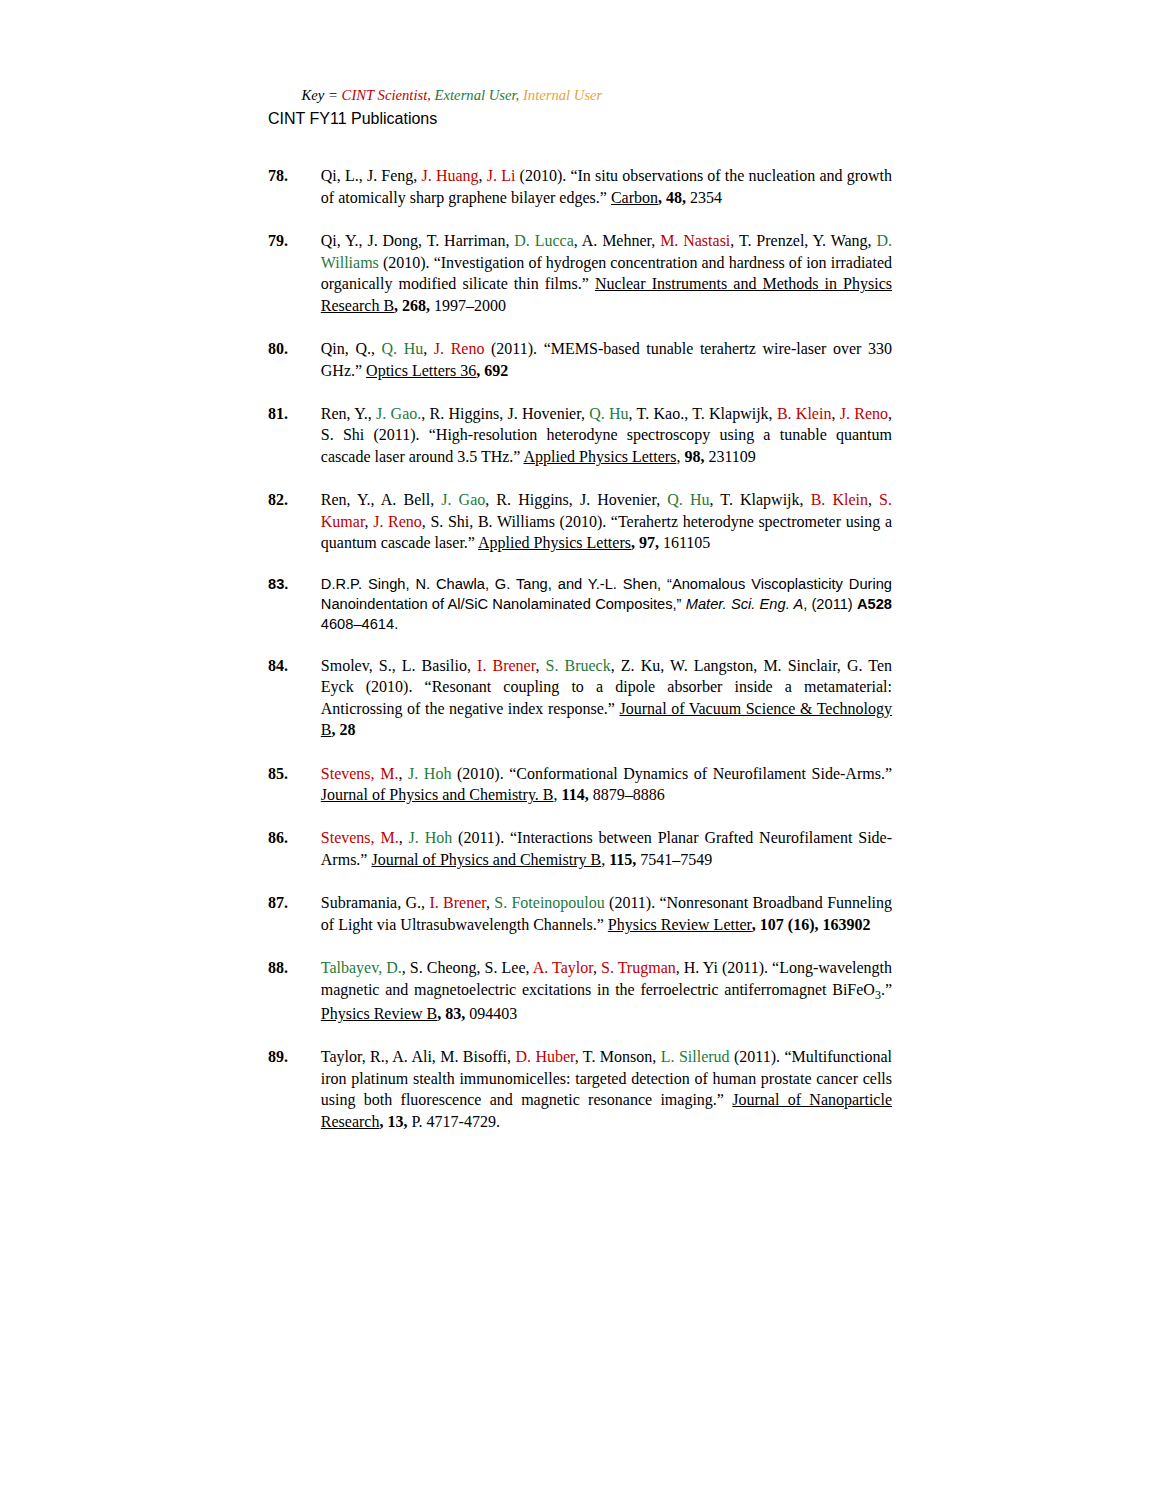Key = CINT Scientist, External User, Internal User
CINT FY11 Publications
78. Qi, L., J. Feng, J. Huang, J. Li (2010). “In situ observations of the nucleation and growth of atomically sharp graphene bilayer edges.” Carbon, 48, 2354
79. Qi, Y., J. Dong, T. Harriman, D. Lucca, A. Mehner, M. Nastasi, T. Prenzel, Y. Wang, D. Williams (2010). “Investigation of hydrogen concentration and hardness of ion irradiated organically modified silicate thin films.” Nuclear Instruments and Methods in Physics Research B, 268, 1997–2000
80. Qin, Q., Q. Hu, J. Reno (2011). “MEMS-based tunable terahertz wire-laser over 330 GHz.” Optics Letters 36, 692
81. Ren, Y., J. Gao., R. Higgins, J. Hovenier, Q. Hu, T. Kao., T. Klapwijk, B. Klein, J. Reno, S. Shi (2011). “High-resolution heterodyne spectroscopy using a tunable quantum cascade laser around 3.5 THz.” Applied Physics Letters, 98, 231109
82. Ren, Y., A. Bell, J. Gao, R. Higgins, J. Hovenier, Q. Hu, T. Klapwijk, B. Klein, S. Kumar, J. Reno, S. Shi, B. Williams (2010). “Terahertz heterodyne spectrometer using a quantum cascade laser.” Applied Physics Letters, 97, 161105
83. D.R.P. Singh, N. Chawla, G. Tang, and Y.-L. Shen, “Anomalous Viscoplasticity During Nanoindentation of Al/SiC Nanolaminated Composites,” Mater. Sci. Eng. A, (2011) A528 4608–4614.
84. Smolev, S., L. Basilio, I. Brener, S. Brueck, Z. Ku, W. Langston, M. Sinclair, G. Ten Eyck (2010). “Resonant coupling to a dipole absorber inside a metamaterial: Anticrossing of the negative index response.” Journal of Vacuum Science & Technology B, 28
85. Stevens, M., J. Hoh (2010). “Conformational Dynamics of Neurofilament Side-Arms.” Journal of Physics and Chemistry. B, 114, 8879–8886
86. Stevens, M., J. Hoh (2011). “Interactions between Planar Grafted Neurofilament Side-Arms.” Journal of Physics and Chemistry B, 115, 7541–7549
87. Subramania, G., I. Brener, S. Foteinopoulou (2011). “Nonresonant Broadband Funneling of Light via Ultrasubwavelength Channels.” Physics Review Letter, 107 (16), 163902
88. Talbayev, D., S. Cheong, S. Lee, A. Taylor, S. Trugman, H. Yi (2011). “Long-wavelength magnetic and magnetoelectric excitations in the ferroelectric antiferromagnet BiFeO3.” Physics Review B, 83, 094403
89. Taylor, R., A. Ali, M. Bisoffi, D. Huber, T. Monson, L. Sillerud (2011). “Multifunctional iron platinum stealth immunomicelles: targeted detection of human prostate cancer cells using both fluorescence and magnetic resonance imaging.” Journal of Nanoparticle Research, 13, P. 4717-4729.